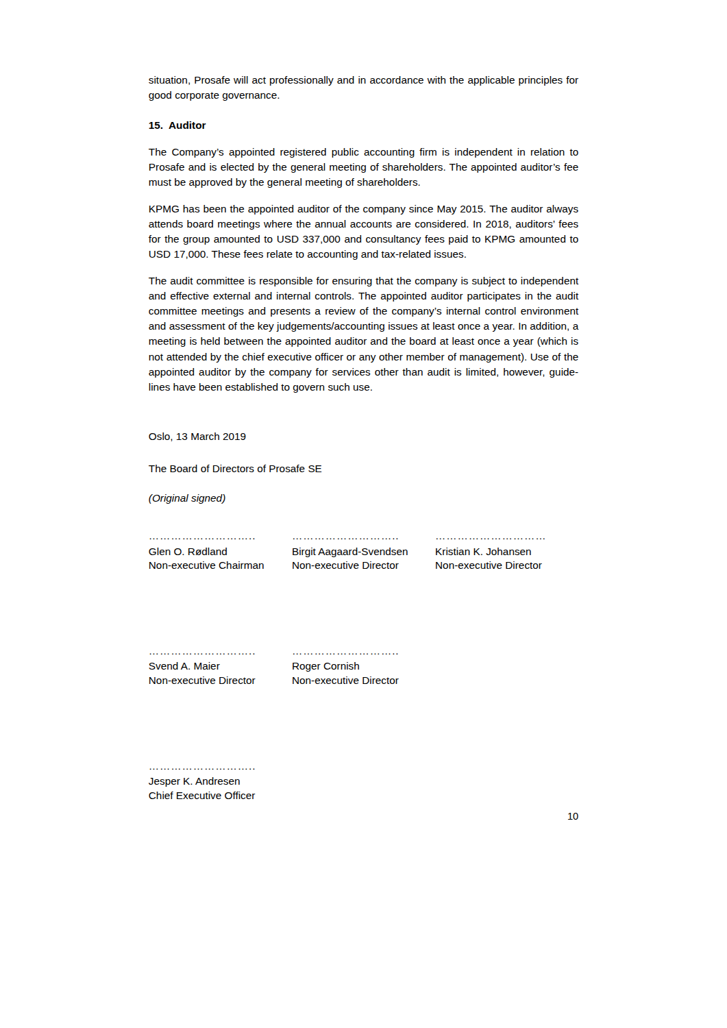situation, Prosafe will act professionally and in accordance with the applicable principles for good corporate governance.
15. Auditor
The Company’s appointed registered public accounting firm is independent in relation to Prosafe and is elected by the general meeting of shareholders. The appointed auditor’s fee must be approved by the general meeting of shareholders.
KPMG has been the appointed auditor of the company since May 2015. The auditor always attends board meetings where the annual accounts are considered. In 2018, auditors’ fees for the group amounted to USD 337,000 and consultancy fees paid to KPMG amounted to USD 17,000. These fees relate to accounting and tax-related issues.
The audit committee is responsible for ensuring that the company is subject to independent and effective external and internal controls. The appointed auditor participates in the audit committee meetings and presents a review of the company’s internal control environment and assessment of the key judgements/accounting issues at least once a year. In addition, a meeting is held between the appointed auditor and the board at least once a year (which is not attended by the chief executive officer or any other member of management). Use of the appointed auditor by the company for services other than audit is limited, however, guidelines have been established to govern such use.
Oslo, 13 March 2019
The Board of Directors of Prosafe SE
(Original signed)
| ……………………….. Glen O. Rødland Non-executive Chairman | ……………………….. Birgit Aagaard-Svendsen Non-executive Director | ………………………… Kristian K. Johansen Non-executive Director |
| ……………………….. Svend A. Maier Non-executive Director | ……………………….. Roger Cornish Non-executive Director | |
| ……………………….. Jesper K. Andresen Chief Executive Officer | | |
10